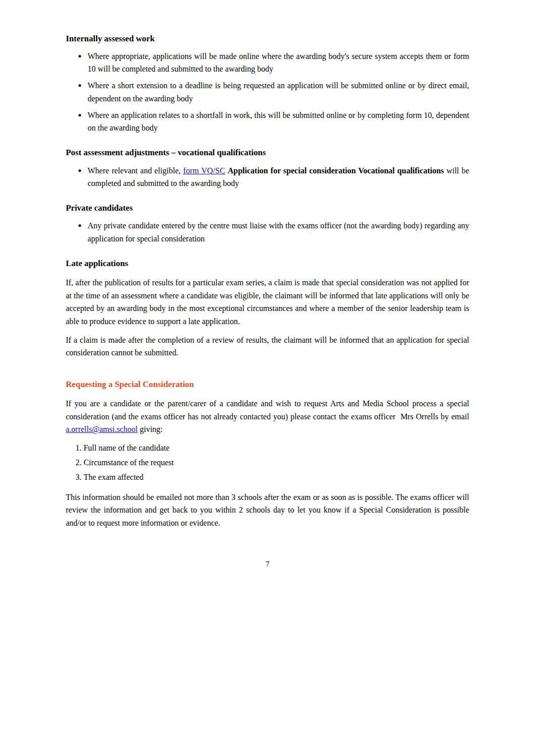Internally assessed work
Where appropriate, applications will be made online where the awarding body's secure system accepts them or form 10 will be completed and submitted to the awarding body
Where a short extension to a deadline is being requested an application will be submitted online or by direct email, dependent on the awarding body
Where an application relates to a shortfall in work, this will be submitted online or by completing form 10, dependent on the awarding body
Post assessment adjustments – vocational qualifications
Where relevant and eligible, form VQ/SC Application for special consideration Vocational qualifications will be completed and submitted to the awarding body
Private candidates
Any private candidate entered by the centre must liaise with the exams officer (not the awarding body) regarding any application for special consideration
Late applications
If, after the publication of results for a particular exam series, a claim is made that special consideration was not applied for at the time of an assessment where a candidate was eligible, the claimant will be informed that late applications will only be accepted by an awarding body in the most exceptional circumstances and where a member of the senior leadership team is able to produce evidence to support a late application.
If a claim is made after the completion of a review of results, the claimant will be informed that an application for special consideration cannot be submitted.
Requesting a Special Consideration
If you are a candidate or the parent/carer of a candidate and wish to request Arts and Media School process a special consideration (and the exams officer has not already contacted you) please contact the exams officer Mrs Orrells by email a.orrells@amsi.school giving:
Full name of the candidate
Circumstance of the request
The exam affected
This information should be emailed not more than 3 schools after the exam or as soon as is possible. The exams officer will review the information and get back to you within 2 schools day to let you know if a Special Consideration is possible and/or to request more information or evidence.
7